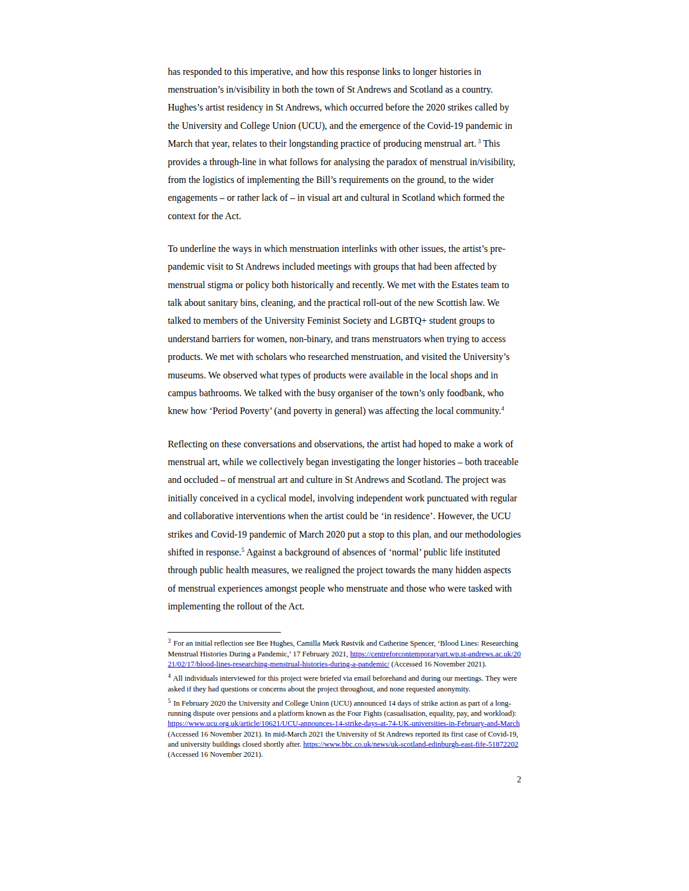has responded to this imperative, and how this response links to longer histories in menstruation’s in/visibility in both the town of St Andrews and Scotland as a country. Hughes’s artist residency in St Andrews, which occurred before the 2020 strikes called by the University and College Union (UCU), and the emergence of the Covid-19 pandemic in March that year, relates to their longstanding practice of producing menstrual art. 3 This provides a through-line in what follows for analysing the paradox of menstrual in/visibility, from the logistics of implementing the Bill’s requirements on the ground, to the wider engagements – or rather lack of – in visual art and cultural in Scotland which formed the context for the Act.
To underline the ways in which menstruation interlinks with other issues, the artist’s pre-pandemic visit to St Andrews included meetings with groups that had been affected by menstrual stigma or policy both historically and recently. We met with the Estates team to talk about sanitary bins, cleaning, and the practical roll-out of the new Scottish law. We talked to members of the University Feminist Society and LGBTQ+ student groups to understand barriers for women, non-binary, and trans menstruators when trying to access products. We met with scholars who researched menstruation, and visited the University’s museums. We observed what types of products were available in the local shops and in campus bathrooms. We talked with the busy organiser of the town’s only foodbank, who knew how ‘Period Poverty’ (and poverty in general) was affecting the local community.4
Reflecting on these conversations and observations, the artist had hoped to make a work of menstrual art, while we collectively began investigating the longer histories – both traceable and occluded – of menstrual art and culture in St Andrews and Scotland. The project was initially conceived in a cyclical model, involving independent work punctuated with regular and collaborative interventions when the artist could be ‘in residence’. However, the UCU strikes and Covid-19 pandemic of March 2020 put a stop to this plan, and our methodologies shifted in response.5 Against a background of absences of ‘normal’ public life instituted through public health measures, we realigned the project towards the many hidden aspects of menstrual experiences amongst people who menstruate and those who were tasked with implementing the rollout of the Act.
3 For an initial reflection see Bee Hughes, Camilla Mørk Røstvik and Catherine Spencer, ‘Blood Lines: Researching Menstrual Histories During a Pandemic,’ 17 February 2021, https://centreforcontemporaryart.wp.st-andrews.ac.uk/2021/02/17/blood-lines-researching-menstrual-histories-during-a-pandemic/ (Accessed 16 November 2021).
4 All individuals interviewed for this project were briefed via email beforehand and during our meetings. They were asked if they had questions or concerns about the project throughout, and none requested anonymity.
5 In February 2020 the University and College Union (UCU) announced 14 days of strike action as part of a long-running dispute over pensions and a platform known as the Four Fights (casualisation, equality, pay, and workload): https://www.ucu.org.uk/article/10621/UCU-announces-14-strike-days-at-74-UK-universities-in-February-and-March (Accessed 16 November 2021). In mid-March 2021 the University of St Andrews reported its first case of Covid-19, and university buildings closed shortly after. https://www.bbc.co.uk/news/uk-scotland-edinburgh-east-fife-51872202 (Accessed 16 November 2021).
2